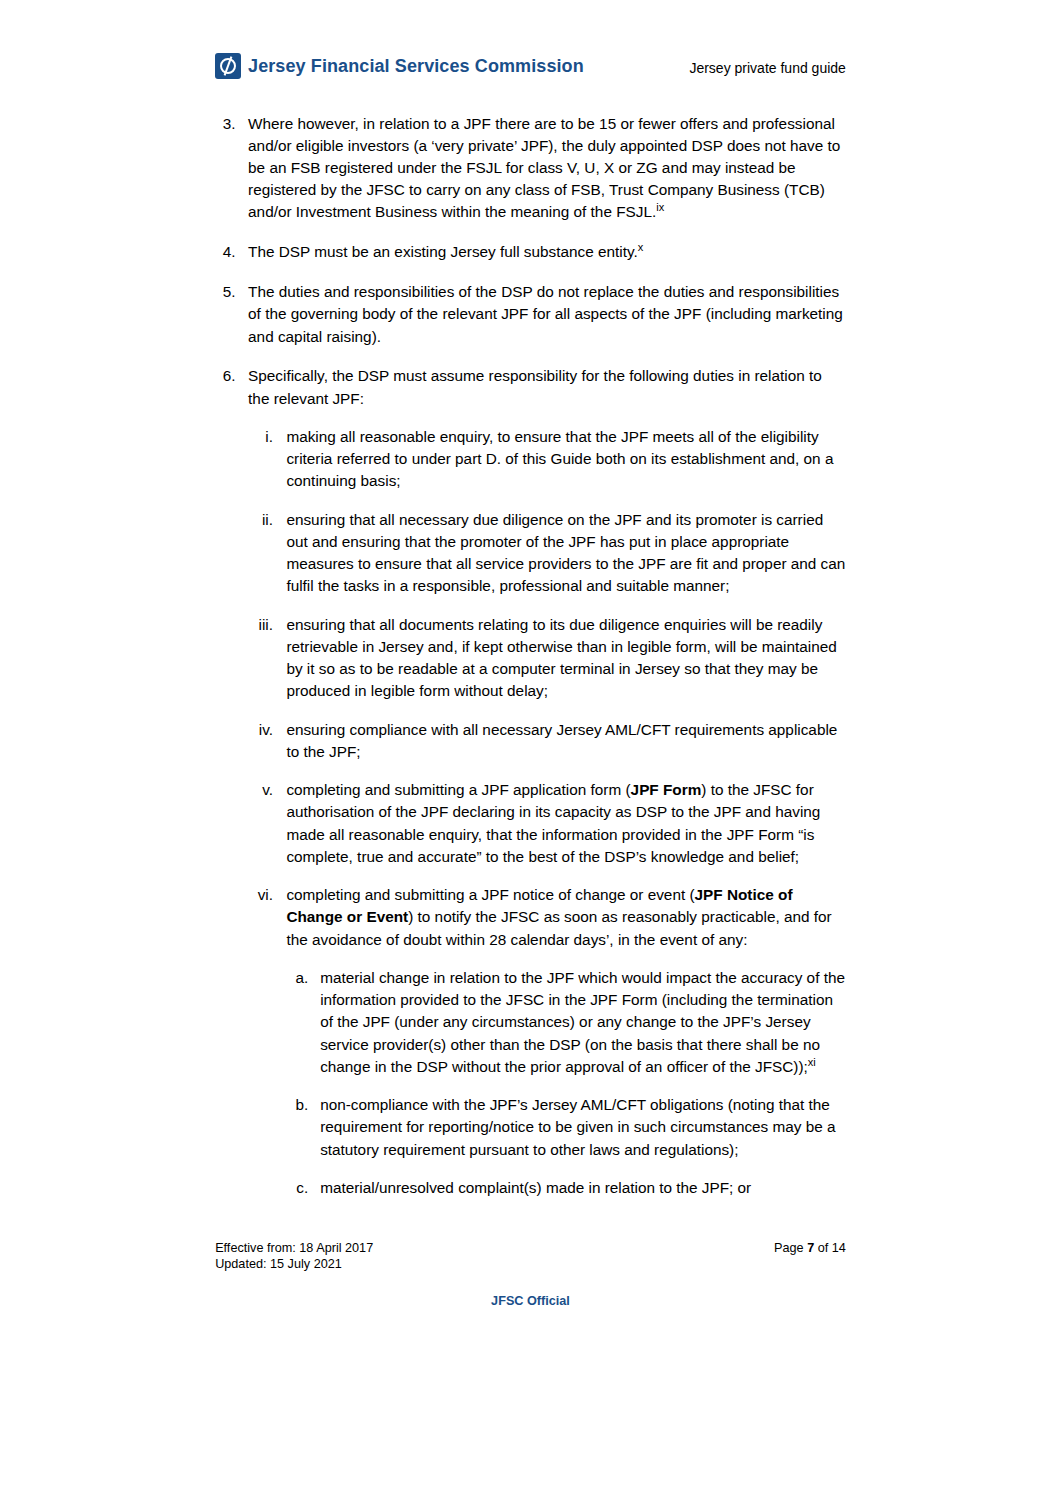Jersey Financial Services Commission
Jersey private fund guide
Where however, in relation to a JPF there are to be 15 or fewer offers and professional and/or eligible investors (a ‘very private’ JPF), the duly appointed DSP does not have to be an FSB registered under the FSJL for class V, U, X or ZG and may instead be registered by the JFSC to carry on any class of FSB, Trust Company Business (TCB) and/or Investment Business within the meaning of the FSJL.ix
The DSP must be an existing Jersey full substance entity.x
The duties and responsibilities of the DSP do not replace the duties and responsibilities of the governing body of the relevant JPF for all aspects of the JPF (including marketing and capital raising).
Specifically, the DSP must assume responsibility for the following duties in relation to the relevant JPF:
making all reasonable enquiry, to ensure that the JPF meets all of the eligibility criteria referred to under part D. of this Guide both on its establishment and, on a continuing basis;
ensuring that all necessary due diligence on the JPF and its promoter is carried out and ensuring that the promoter of the JPF has put in place appropriate measures to ensure that all service providers to the JPF are fit and proper and can fulfil the tasks in a responsible, professional and suitable manner;
ensuring that all documents relating to its due diligence enquiries will be readily retrievable in Jersey and, if kept otherwise than in legible form, will be maintained by it so as to be readable at a computer terminal in Jersey so that they may be produced in legible form without delay;
ensuring compliance with all necessary Jersey AML/CFT requirements applicable to the JPF;
completing and submitting a JPF application form (JPF Form) to the JFSC for authorisation of the JPF declaring in its capacity as DSP to the JPF and having made all reasonable enquiry, that the information provided in the JPF Form “is complete, true and accurate” to the best of the DSP’s knowledge and belief;
completing and submitting a JPF notice of change or event (JPF Notice of Change or Event) to notify the JFSC as soon as reasonably practicable, and for the avoidance of doubt within 28 calendar days’, in the event of any:
material change in relation to the JPF which would impact the accuracy of the information provided to the JFSC in the JPF Form (including the termination of the JPF (under any circumstances) or any change to the JPF’s Jersey service provider(s) other than the DSP (on the basis that there shall be no change in the DSP without the prior approval of an officer of the JFSC));xi
non-compliance with the JPF’s Jersey AML/CFT obligations (noting that the requirement for reporting/notice to be given in such circumstances may be a statutory requirement pursuant to other laws and regulations);
material/unresolved complaint(s) made in relation to the JPF; or
Effective from: 18 April 2017
Updated: 15 July 2021
Page 7 of 14
JFSC Official